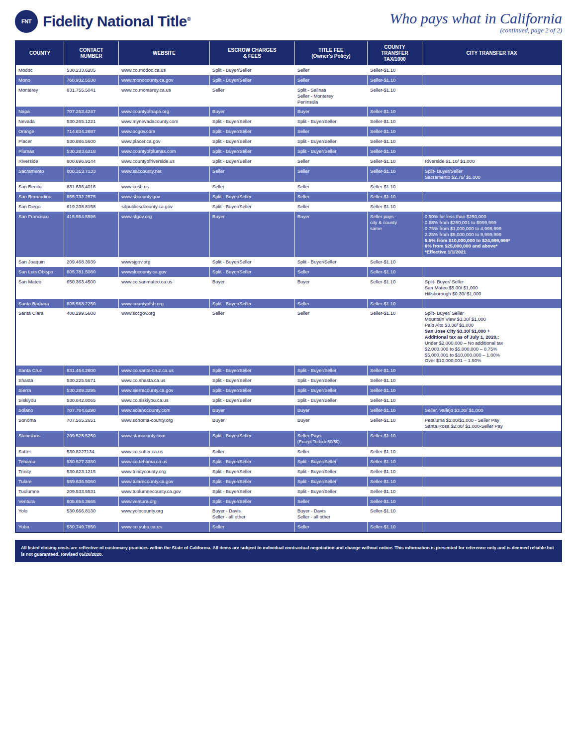FNT
Fidelity National Title®
Who pays what in California
(continued, page 2 of 2)
| COUNTY | CONTACT NUMBER | WEBSITE | ESCROW CHARGES & FEES | TITLE FEE (Owner’s Policy) | COUNTY TRANSFER TAX/1000 | CITY TRANSFER TAX |
| --- | --- | --- | --- | --- | --- | --- |
| Modoc | 530.233.6205 | www.co.modoc.ca.us | Split - Buyer/Seller | Seller | Seller-$1.10 | |
| Mono | 760.932.5530 | www.monocounty.ca.gov | Split - Buyer/Seller | Seller | Seller-$1.10 | |
| Monterey | 831.755.5041 | www.co.monterey.ca.us | Seller | Split - Salinas Seller - Monterey Peninsula | Seller-$1.10 | |
| Napa | 707.253.4247 | www.countyofnapa.org | Buyer | Buyer | Seller-$1.10 | |
| Nevada | 530.265.1221 | www.mynevadacounty.com | Split - Buyer/Seller | Split - Buyer/Seller | Seller-$1.10 | |
| Orange | 714.834.2887 | www.ocgov.com | Split - Buyer/Seller | Seller | Seller-$1.10 | |
| Placer | 530.886.5600 | www.placer.ca.gov | Split - Buyer/Seller | Split - Buyer/Seller | Seller-$1.10 | |
| Plumas | 530.283.6218 | www.countyofplumas.com | Split - Buyer/Seller | Split - Buyer/Seller | Seller-$1.10 | |
| Riverside | 800.696.9144 | www.countyofriverside.us | Split - Buyer/Seller | Seller | Seller-$1.10 | Riverside $1.10/ $1,000 |
| Sacramento | 800.313.7133 | www.saccounty.net | Seller | Seller | Seller-$1.10 | Split- Buyer/Seller Sacramento $2.75/ $1,000 |
| San Benito | 831.636.4016 | www.cosb.us | Seller | Seller | Seller-$1.10 | |
| San Bernardino | 855.732.2575 | www.sbcounty.gov | Split - Buyer/Seller | Seller | Seller-$1.10 | |
| San Diego | 619.238.8158 | sdpublicsdcounty.ca.gov | Split - Buyer/Seller | Seller | Seller-$1.10 | |
| San Francisco | 415.554.5596 | www.sfgov.org | Buyer | Buyer | Seller pays - city & county same | 0.50% for less than $250,000 0.68% from $250,001 to $999,999 0.75% from $1,000,000 to 4,999,999 2.25% from $5,000,000 to 9,999,999 5.5% from $10,000,000 to $24,999,999* 6% from $25,000,000 and above* *Effective 1/1/2021 |
| San Joaquin | 209.468.3939 | wwwsjgov.org | Split - Buyer/Seller | Split - Buyer/Seller | Seller-$1.10 | |
| San Luis Obispo | 805.781.5080 | wwwslocounty.ca.gov | Split - Buyer/Seller | Seller | Seller-$1.10 | |
| San Mateo | 650.363.4500 | www.co.sanmateo.ca.us | Buyer | Buyer | Seller-$1.10 | Split- Buyer/ Seller San Mateo $5.00/ $1,000 Hillsborough $0.30/ $1,000 |
| Santa Barbara | 805.568.2250 | www.countyofsb.org | Split - Buyer/Seller | Seller | Seller-$1.10 | |
| Santa Clara | 408.299.5688 | www.sccgov.org | Seller | Seller | Seller-$1.10 | Split- Buyer/ Seller Mountain View $3.30/ $1,000 Palo Alto $3.30/ $1,000 San Jose City $3.30/ $1,000 + Additional tax as of July 1, 2020,: Under $2,000,000 – No additional tax $2,000,000 to $5,000,000 – 0.75% $5,000,001 to $10,000,000 – 1.00% Over $10,000,001 – 1.50% |
| Santa Cruz | 831.454.2800 | www.co.santa-cruz.ca.us | Split - Buyer/Seller | Split - Buyer/Seller | Seller-$1.10 | |
| Shasta | 530.225.5671 | www.co.shasta.ca.us | Split - Buyer/Seller | Split - Buyer/Seller | Seller-$1.10 | |
| Sierra | 530.289.3295 | www.sierracounty.ca.gov | Split - Buyer/Seller | Split - Buyer/Seller | Seller-$1.10 | |
| Siskiyou | 530.842.8065 | www.co.siskiyou.ca.us | Split - Buyer/Seller | Split - Buyer/Seller | Seller-$1.10 | |
| Solano | 707.784.6290 | www.solanocounty.com | Buyer | Buyer | Seller-$1.10 | Seller. Vallejo $3.30/ $1,000 |
| Sonoma | 707.565.2651 | www.sonoma-county.org | Buyer | Buyer | Seller-$1.10 | Petaluma $2.00/$1,000 - Seller Pay Santa Rosa $2.00/ $1,000-Seller Pay |
| Stanislaus | 209.525.5250 | www.stancounty.com | Split - Buyer/Seller | Seller Pays (Except Turlock 50/50) | Seller-$1.10 | |
| Sutter | 530.8227134 | www.co.sutter.ca.us | Seller | Seller | Seller-$1.10 | |
| Tehama | 530.527.3350 | www.co.tehama.ca.us | Split - Buyer/Seller | Split - Buyer/Seller | Seller-$1.10 | |
| Trinity | 530.623.1215 | www.trinitycounty.org | Split - Buyer/Seller | Split - Buyer/Seller | Seller-$1.10 | |
| Tulare | 559.636.5050 | www.tularecounty.ca.gov | Split - Buyer/Seller | Split - Buyer/Seller | Seller-$1.10 | |
| Tuolumne | 209.533.5531 | www.tuolumnecounty.ca.gov | Split - Buyer/Seller | Split - Buyer/Seller | Seller-$1.10 | |
| Ventura | 805.654.3665 | www.ventura.org | Split - Buyer/Seller | Seller | Seller-$1.10 | |
| Yolo | 530.666.8130 | www.yolocounty.org | Buyer - Davis Seller - all other | Buyer - Davis Seller - all other | Seller-$1.10 | |
| Yuba | 530.749.7850 | www.co.yuba.ca.us | Seller | Seller | Seller-$1.10 | |
All listed closing costs are reflective of customary practices within the State of California. All items are subject to individual contractual negotiation and change without notice. This information is presented for reference only and is deemed reliable but is not guaranteed. Revised 05/26/2020.